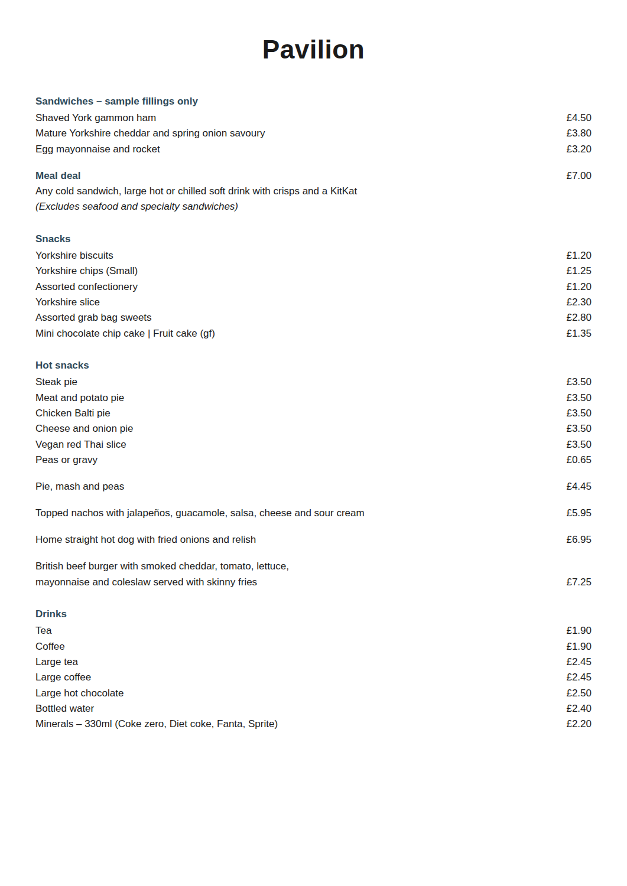Pavilion
Sandwiches – sample fillings only
| Shaved York gammon ham | £4.50 |
| Mature Yorkshire cheddar and spring onion savoury | £3.80 |
| Egg mayonnaise and rocket | £3.20 |
| Meal deal | £7.00 |
| Any cold sandwich, large hot or chilled soft drink with crisps and a KitKat | |
| (Excludes seafood and specialty sandwiches) | |
Snacks
| Yorkshire biscuits | £1.20 |
| Yorkshire chips (Small) | £1.25 |
| Assorted confectionery | £1.20 |
| Yorkshire slice | £2.30 |
| Assorted grab bag sweets | £2.80 |
| Mini chocolate chip cake / Fruit cake (gf) | £1.35 |
Hot snacks
| Steak pie | £3.50 |
| Meat and potato pie | £3.50 |
| Chicken Balti pie | £3.50 |
| Cheese and onion pie | £3.50 |
| Vegan red Thai slice | £3.50 |
| Peas or gravy | £0.65 |
| Pie, mash and peas | £4.45 |
| Topped nachos with jalapeños, guacamole, salsa, cheese and sour cream | £5.95 |
| Home straight hot dog with fried onions and relish | £6.95 |
| British beef burger with smoked cheddar, tomato, lettuce, | |
| mayonnaise and coleslaw served with skinny fries | £7.25 |
Drinks
| Tea | £1.90 |
| Coffee | £1.90 |
| Large tea | £2.45 |
| Large coffee | £2.45 |
| Large hot chocolate | £2.50 |
| Bottled water | £2.40 |
| Minerals – 330ml (Coke zero, Diet coke, Fanta, Sprite) | £2.20 |